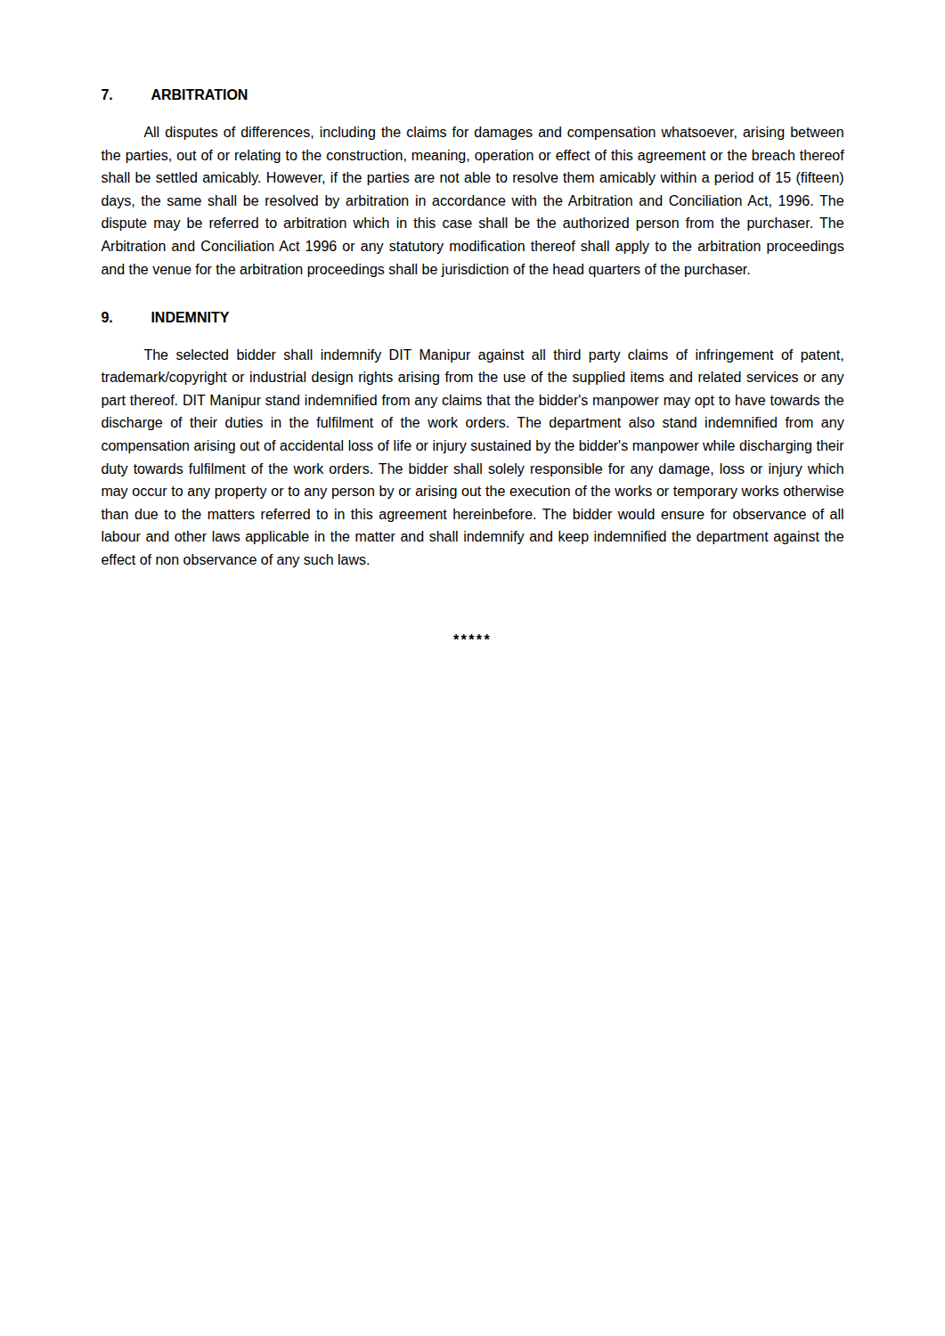7. ARBITRATION
All disputes of differences, including the claims for damages and compensation whatsoever, arising between the parties, out of or relating to the construction, meaning, operation or effect of this agreement or the breach thereof shall be settled amicably. However, if the parties are not able to resolve them amicably within a period of 15 (fifteen) days, the same shall be resolved by arbitration in accordance with the Arbitration and Conciliation Act, 1996. The dispute may be referred to arbitration which in this case shall be the authorized person from the purchaser. The Arbitration and Conciliation Act 1996 or any statutory modification thereof shall apply to the arbitration proceedings and the venue for the arbitration proceedings shall be jurisdiction of the head quarters of the purchaser.
9. INDEMNITY
The selected bidder shall indemnify DIT Manipur against all third party claims of infringement of patent, trademark/copyright or industrial design rights arising from the use of the supplied items and related services or any part thereof. DIT Manipur stand indemnified from any claims that the bidder's manpower may opt to have towards the discharge of their duties in the fulfilment of the work orders. The department also stand indemnified from any compensation arising out of accidental loss of life or injury sustained by the bidder's manpower while discharging their duty towards fulfilment of the work orders. The bidder shall solely responsible for any damage, loss or injury which may occur to any property or to any person by or arising out the execution of the works or temporary works otherwise than due to the matters referred to in this agreement hereinbefore. The bidder would ensure for observance of all labour and other laws applicable in the matter and shall indemnify and keep indemnified the department against the effect of non observance of any such laws.
*****